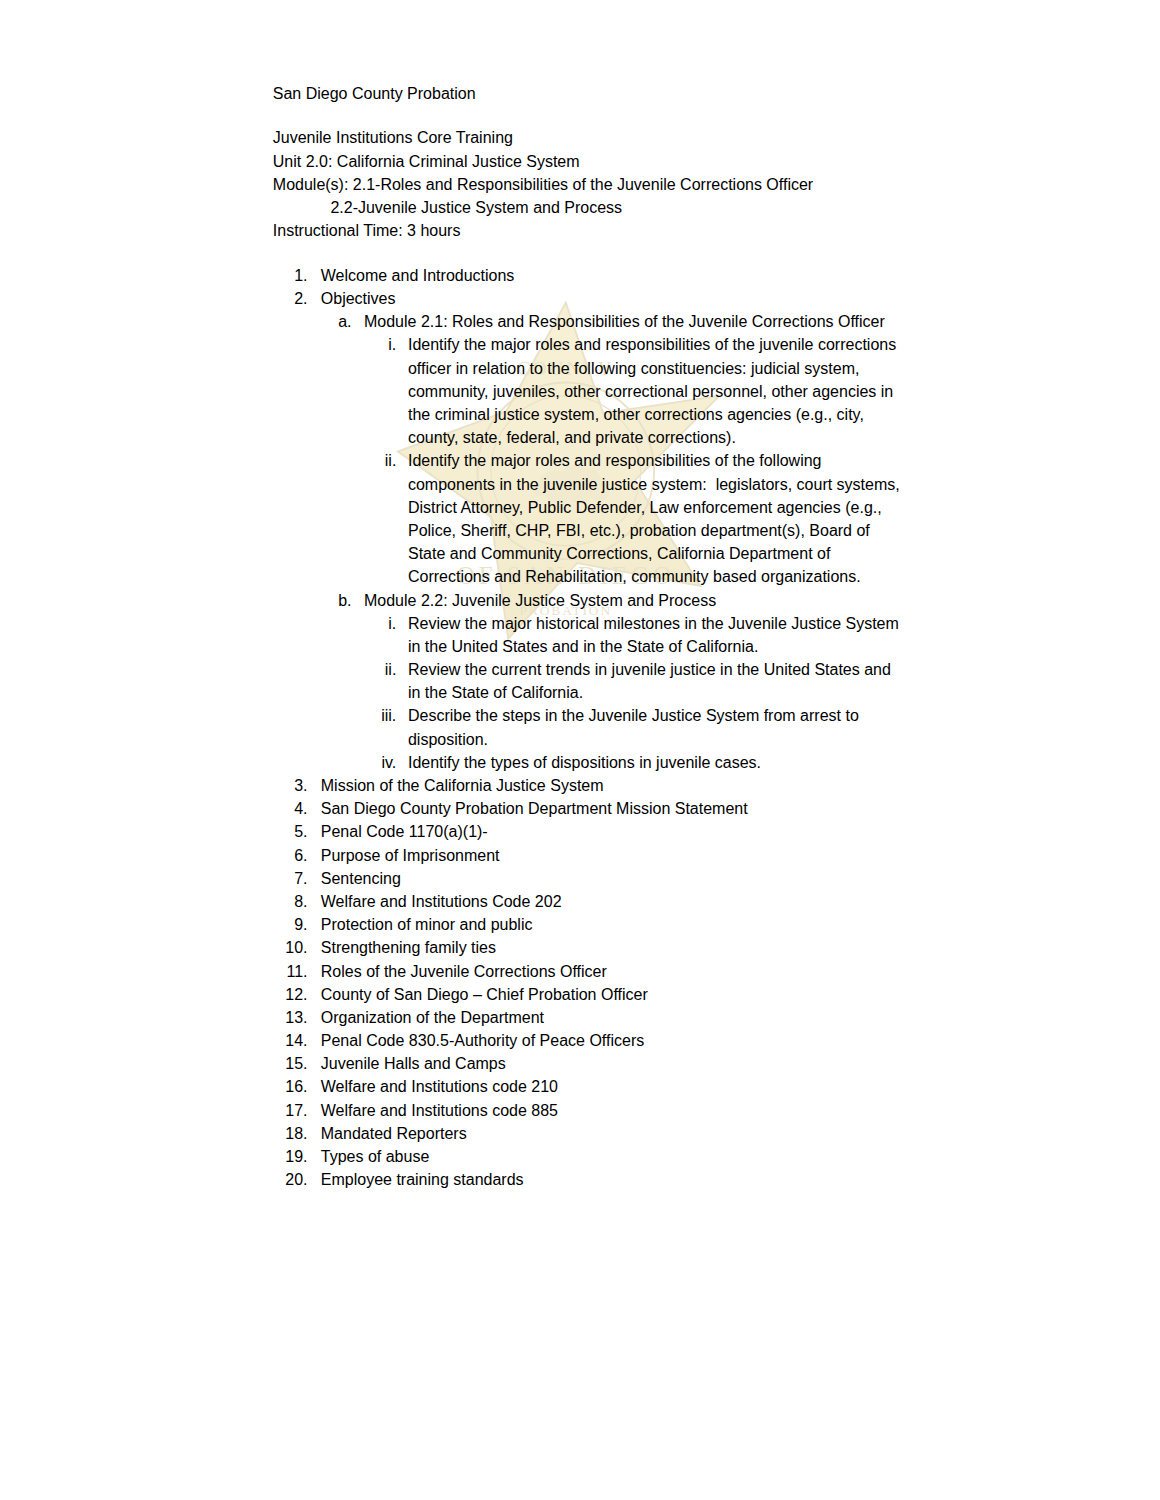COUNTY OF SAN DIEGO PROBATION
San Diego County Probation
Juvenile Institutions Core Training
Unit 2.0: California Criminal Justice System
Module(s): 2.1-Roles and Responsibilities of the Juvenile Corrections Officer
2.2-Juvenile Justice System and Process
Instructional Time: 3 hours
Welcome and Introductions
Objectives
Module 2.1: Roles and Responsibilities of the Juvenile Corrections Officer
Identify the major roles and responsibilities of the juvenile corrections officer in relation to the following constituencies: judicial system, community, juveniles, other correctional personnel, other agencies in the criminal justice system, other corrections agencies (e.g., city, county, state, federal, and private corrections).
Identify the major roles and responsibilities of the following components in the juvenile justice system: legislators, court systems, District Attorney, Public Defender, Law enforcement agencies (e.g., Police, Sheriff, CHP, FBI, etc.), probation department(s), Board of State and Community Corrections, California Department of Corrections and Rehabilitation, community based organizations.
Module 2.2: Juvenile Justice System and Process
Review the major historical milestones in the Juvenile Justice System in the United States and in the State of California.
Review the current trends in juvenile justice in the United States and in the State of California.
Describe the steps in the Juvenile Justice System from arrest to disposition.
Identify the types of dispositions in juvenile cases.
Mission of the California Justice System
San Diego County Probation Department Mission Statement
Penal Code 1170(a)(1)-
Purpose of Imprisonment
Sentencing
Welfare and Institutions Code 202
Protection of minor and public
Strengthening family ties
Roles of the Juvenile Corrections Officer
County of San Diego – Chief Probation Officer
Organization of the Department
Penal Code 830.5-Authority of Peace Officers
Juvenile Halls and Camps
Welfare and Institutions code 210
Welfare and Institutions code 885
Mandated Reporters
Types of abuse
Employee training standards